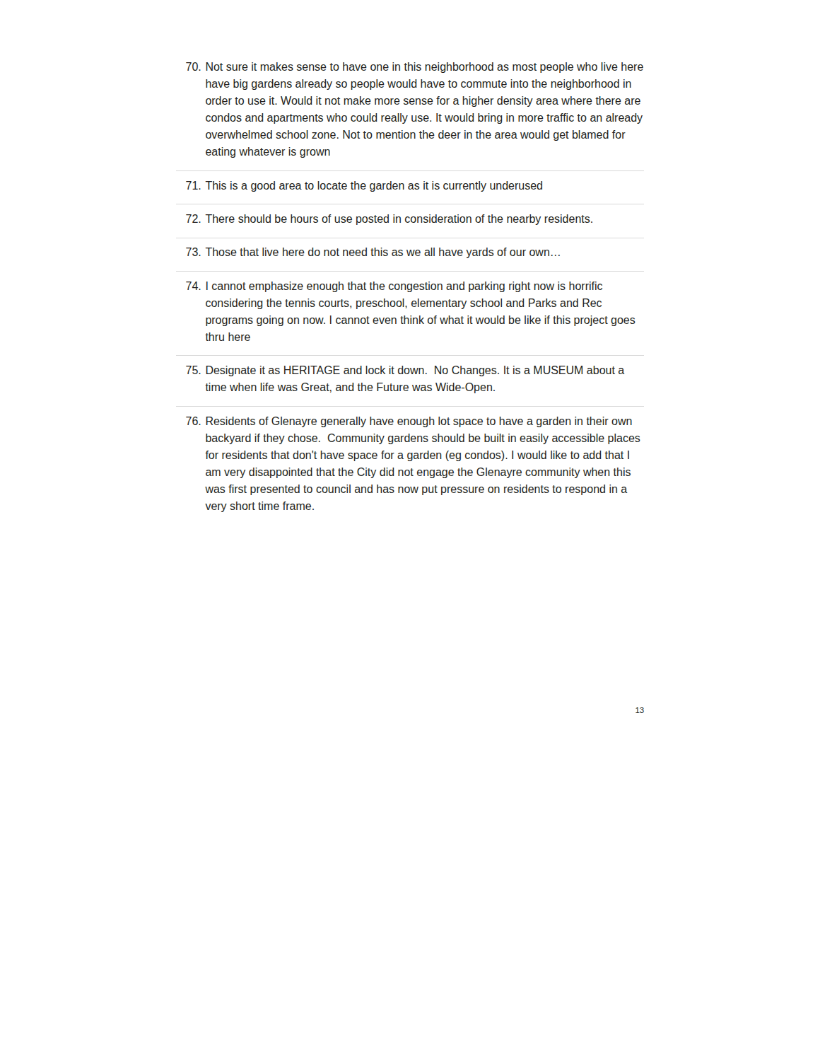Not sure it makes sense to have one in this neighborhood as most people who live here have big gardens already so people would have to commute into the neighborhood in order to use it. Would it not make more sense for a higher density area where there are condos and apartments who could really use. It would bring in more traffic to an already overwhelmed school zone. Not to mention the deer in the area would get blamed for eating whatever is grown
This is a good area to locate the garden as it is currently underused
There should be hours of use posted in consideration of the nearby residents.
Those that live here do not need this as we all have yards of our own…
I cannot emphasize enough that the congestion and parking right now is horrific considering the tennis courts, preschool, elementary school and Parks and Rec programs going on now. I cannot even think of what it would be like if this project goes thru here
Designate it as HERITAGE and lock it down. No Changes. It is a MUSEUM about a time when life was Great, and the Future was Wide-Open.
Residents of Glenayre generally have enough lot space to have a garden in their own backyard if they chose. Community gardens should be built in easily accessible places for residents that don't have space for a garden (eg condos). I would like to add that I am very disappointed that the City did not engage the Glenayre community when this was first presented to council and has now put pressure on residents to respond in a very short time frame.
13